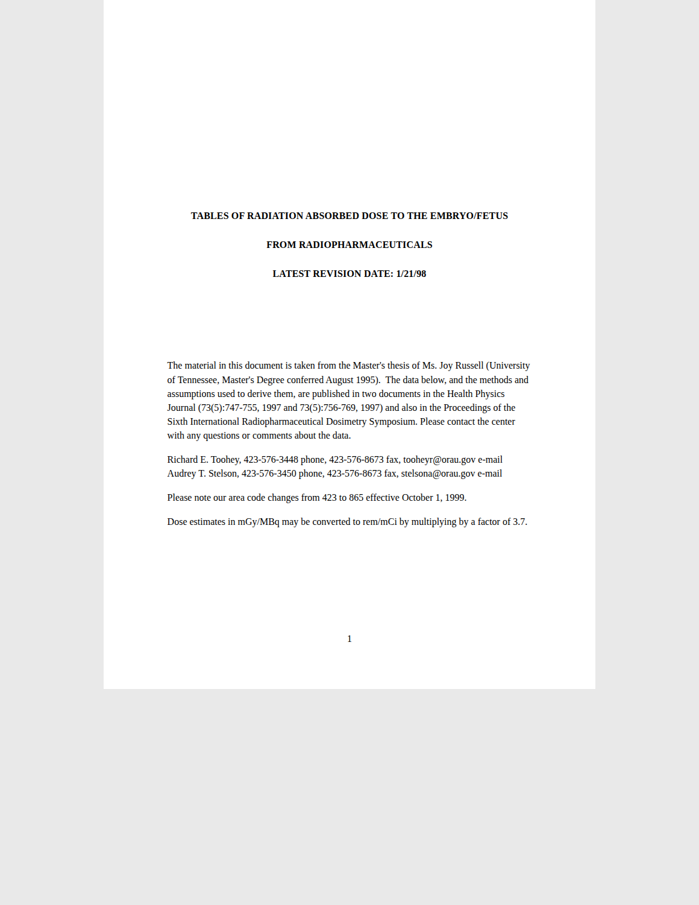TABLES OF RADIATION ABSORBED DOSE TO THE EMBRYO/FETUS
FROM RADIOPHARMACEUTICALS
LATEST REVISION DATE: 1/21/98
The material in this document is taken from the Master's thesis of Ms. Joy Russell (University of Tennessee, Master's Degree conferred August 1995). The data below, and the methods and assumptions used to derive them, are published in two documents in the Health Physics Journal (73(5):747-755, 1997 and 73(5):756-769, 1997) and also in the Proceedings of the Sixth International Radiopharmaceutical Dosimetry Symposium. Please contact the center with any questions or comments about the data.
Richard E. Toohey, 423-576-3448 phone, 423-576-8673 fax, tooheyr@orau.gov e-mail
Audrey T. Stelson, 423-576-3450 phone, 423-576-8673 fax, stelsona@orau.gov e-mail
Please note our area code changes from 423 to 865 effective October 1, 1999.
Dose estimates in mGy/MBq may be converted to rem/mCi by multiplying by a factor of 3.7.
1